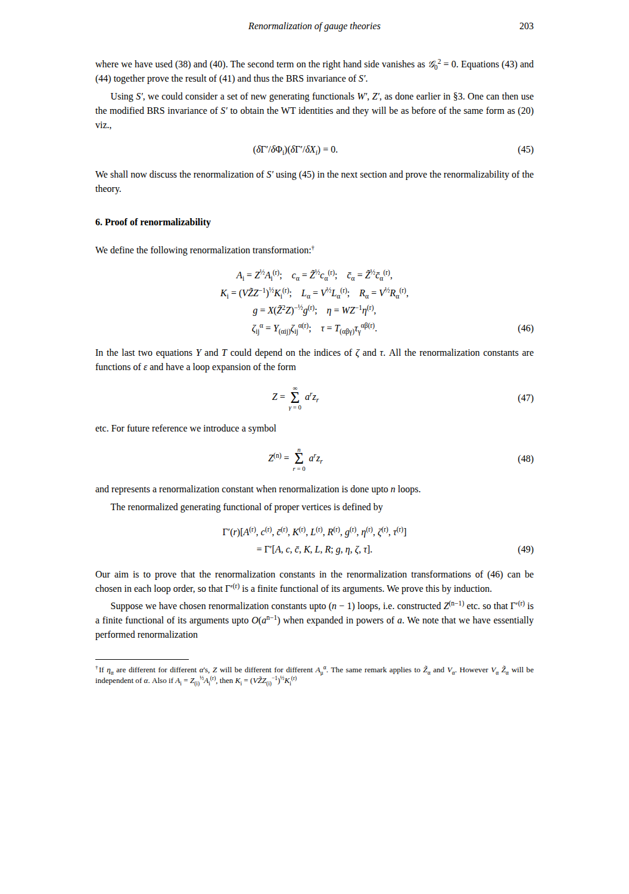Renormalization of gauge theories 203
where we have used (38) and (40). The second term on the right hand side vanishes as 𝒢02 = 0. Equations (43) and (44) together prove the result of (41) and thus the BRS invariance of S′.
Using S′, we could consider a set of new generating functionals W′, Z′, as done earlier in §3. One can then use the modified BRS invariance of S′ to obtain the WT identities and they will be as before of the same form as (20) viz.,
(δ Γ′/δ Φi)(δ Γ′/δXi) = 0.
(45)
We shall now discuss the renormalization of S′ using (45) in the next section and prove the renormalizability of the theory.
6. Proof of renormalizability
We define the following renormalization transformation:†
Ai = Z½Ai(r); cα = Z̃½cα(r); c̄α = Z̃½c̄α(r),
Ki = (VZ̃Z−1)½Ki(r); Lα = V½Lα(r); Rα = V½Rα(r),
g = X(Z̃2Z)−½g(r); η = WZ−1η(r),
ζijα = Y(αij)ζijα(r); τ = T(αβγ)τγαβ(r).
(46)
In the last two equations Y and T could depend on the indices of ζ and τ. All the renormalization constants are functions of ε and have a loop expansion of the form
Z = ∞Σγ = 0 arzr
(47)
etc. For future reference we introduce a symbol
Z(n) = nΣr = 0 arzr
(48)
and represents a renormalization constant when renormalization is done upto n loops.
The renormalized generating functional of proper vertices is defined by
Γ′(r)[A(r), c(r), c̄(r), K(r), L(r), R(r), g(r), η(r), ζ(r), τ(r)]
= Γ′[A, c, c̄, K, L, R; g, η, ζ, τ].
(49)
Our aim is to prove that the renormalization constants in the renormalization transformations of (46) can be chosen in each loop order, so that Γ′(r) is a finite functional of its arguments. We prove this by induction.
Suppose we have chosen renormalization constants upto (n − 1) loops, i.e. constructed Z(n−1) etc. so that Γ′(r) is a finite functional of its arguments upto O(an−1) when expanded in powers of a. We note that we have essentially performed renormalization
†If ηα are different for different α's, Z will be different for different Aμα. The same remark applies to Z̃α and Vα. However Vα Z̃α will be independent of α. Also if Ai = Z(i)½Ai(r), then Ki = (VZ̃Z(i)−1)½Ki(r)